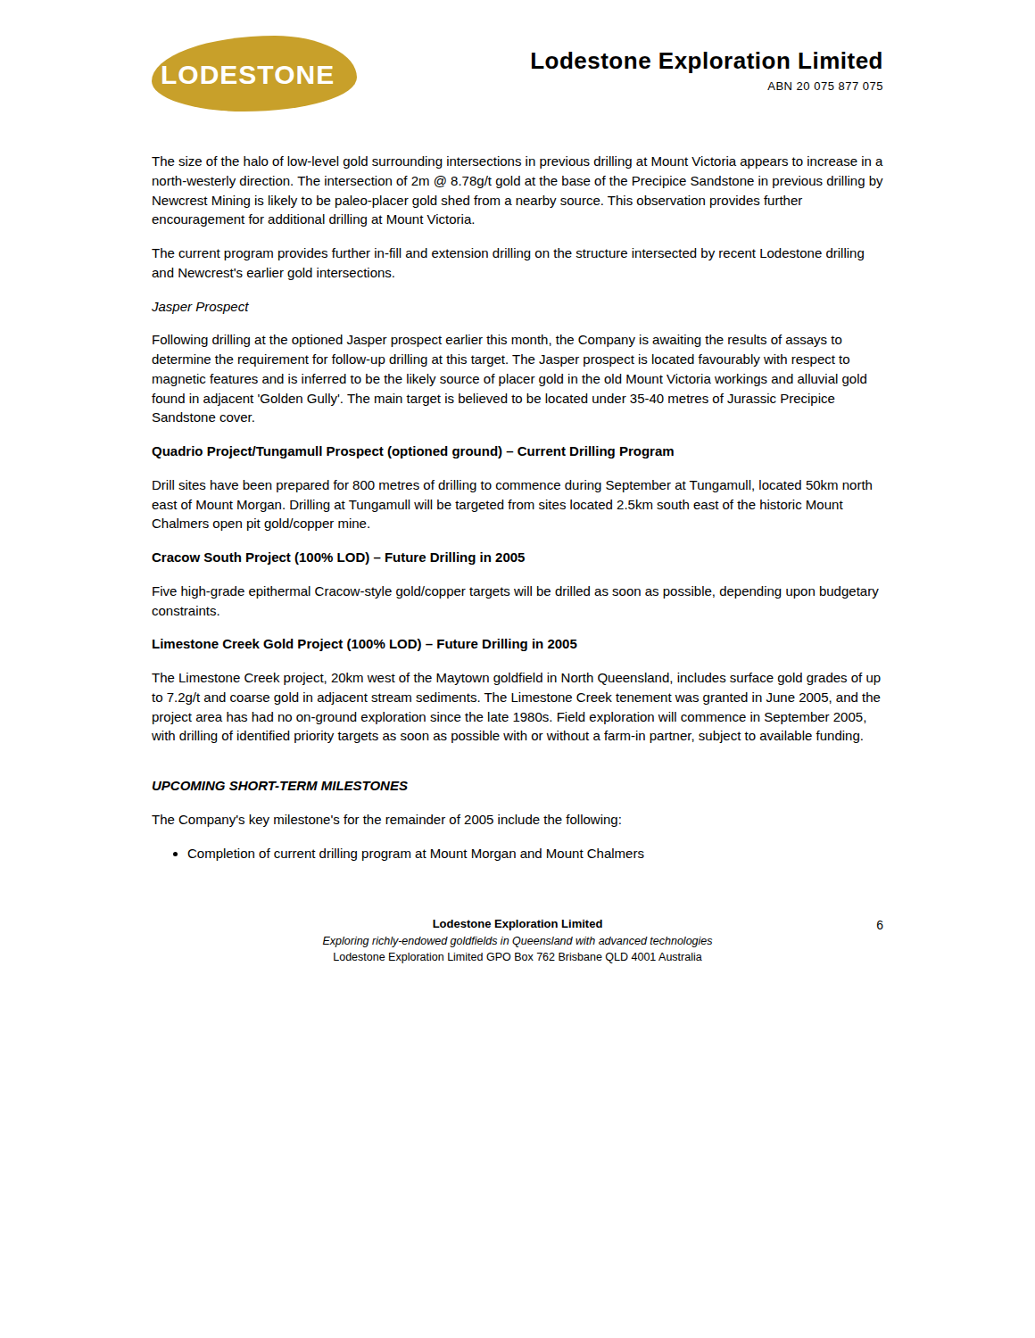LODESTONE
Lodestone Exploration Limited
ABN 20 075 877 075
The size of the halo of low-level gold surrounding intersections in previous drilling at Mount Victoria appears to increase in a north-westerly direction. The intersection of 2m @ 8.78g/t gold at the base of the Precipice Sandstone in previous drilling by Newcrest Mining is likely to be paleo-placer gold shed from a nearby source. This observation provides further encouragement for additional drilling at Mount Victoria.
The current program provides further in-fill and extension drilling on the structure intersected by recent Lodestone drilling and Newcrest's earlier gold intersections.
Jasper Prospect
Following drilling at the optioned Jasper prospect earlier this month, the Company is awaiting the results of assays to determine the requirement for follow-up drilling at this target. The Jasper prospect is located favourably with respect to magnetic features and is inferred to be the likely source of placer gold in the old Mount Victoria workings and alluvial gold found in adjacent 'Golden Gully'. The main target is believed to be located under 35-40 metres of Jurassic Precipice Sandstone cover.
Quadrio Project/Tungamull Prospect (optioned ground) – Current Drilling Program
Drill sites have been prepared for 800 metres of drilling to commence during September at Tungamull, located 50km north east of Mount Morgan. Drilling at Tungamull will be targeted from sites located 2.5km south east of the historic Mount Chalmers open pit gold/copper mine.
Cracow South Project (100% LOD) – Future Drilling in 2005
Five high-grade epithermal Cracow-style gold/copper targets will be drilled as soon as possible, depending upon budgetary constraints.
Limestone Creek Gold Project (100% LOD) – Future Drilling in 2005
The Limestone Creek project, 20km west of the Maytown goldfield in North Queensland, includes surface gold grades of up to 7.2g/t and coarse gold in adjacent stream sediments. The Limestone Creek tenement was granted in June 2005, and the project area has had no on-ground exploration since the late 1980s. Field exploration will commence in September 2005, with drilling of identified priority targets as soon as possible with or without a farm-in partner, subject to available funding.
UPCOMING SHORT-TERM MILESTONES
The Company's key milestone's for the remainder of 2005 include the following:
Completion of current drilling program at Mount Morgan and Mount Chalmers
6
Lodestone Exploration Limited
Exploring richly-endowed goldfields in Queensland with advanced technologies
Lodestone Exploration Limited GPO Box 762 Brisbane QLD 4001 Australia